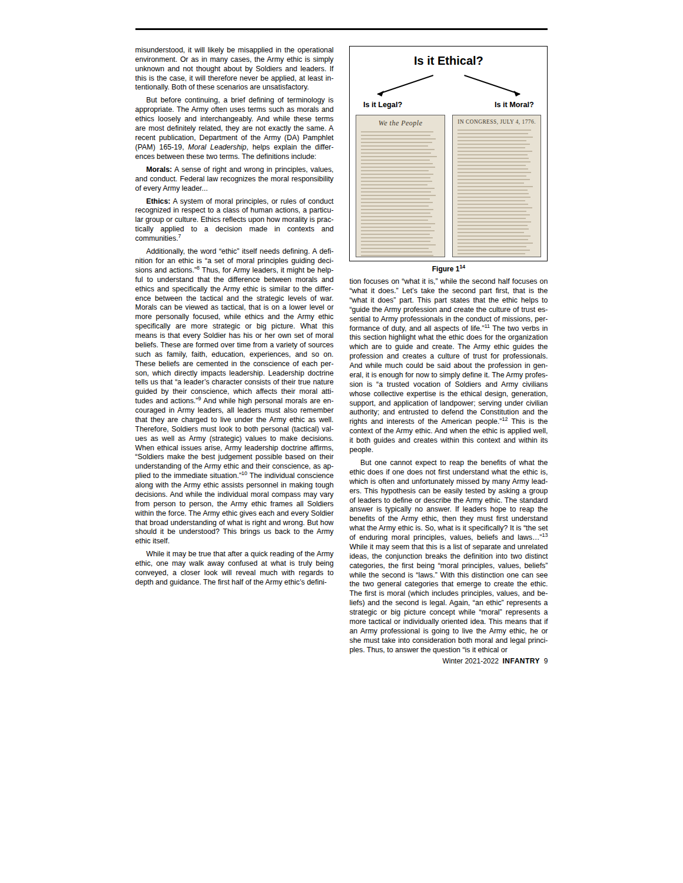misunderstood, it will likely be misapplied in the operational environment. Or as in many cases, the Army ethic is simply unknown and not thought about by Soldiers and leaders. If this is the case, it will therefore never be applied, at least intentionally. Both of these scenarios are unsatisfactory.
But before continuing, a brief defining of terminology is appropriate. The Army often uses terms such as morals and ethics loosely and interchangeably. And while these terms are most definitely related, they are not exactly the same. A recent publication, Department of the Army (DA) Pamphlet (PAM) 165-19, Moral Leadership, helps explain the differences between these two terms. The definitions include:
Morals: A sense of right and wrong in principles, values, and conduct. Federal law recognizes the moral responsibility of every Army leader...
Ethics: A system of moral principles, or rules of conduct recognized in respect to a class of human actions, a particular group or culture. Ethics reflects upon how morality is practically applied to a decision made in contexts and communities.7
Additionally, the word “ethic” itself needs defining. A definition for an ethic is “a set of moral principles guiding decisions and actions.”8 Thus, for Army leaders, it might be helpful to understand that the difference between morals and ethics and specifically the Army ethic is similar to the difference between the tactical and the strategic levels of war. Morals can be viewed as tactical, that is on a lower level or more personally focused, while ethics and the Army ethic specifically are more strategic or big picture. What this means is that every Soldier has his or her own set of moral beliefs. These are formed over time from a variety of sources such as family, faith, education, experiences, and so on. These beliefs are cemented in the conscience of each person, which directly impacts leadership. Leadership doctrine tells us that “a leader’s character consists of their true nature guided by their conscience, which affects their moral attitudes and actions.”9 And while high personal morals are encouraged in Army leaders, all leaders must also remember that they are charged to live under the Army ethic as well. Therefore, Soldiers must look to both personal (tactical) values as well as Army (strategic) values to make decisions. When ethical issues arise, Army leadership doctrine affirms, “Soldiers make the best judgement possible based on their understanding of the Army ethic and their conscience, as applied to the immediate situation.”10 The individual conscience along with the Army ethic assists personnel in making tough decisions. And while the individual moral compass may vary from person to person, the Army ethic frames all Soldiers within the force. The Army ethic gives each and every Soldier that broad understanding of what is right and wrong. But how should it be understood? This brings us back to the Army ethic itself.
While it may be true that after a quick reading of the Army ethic, one may walk away confused at what is truly being conveyed, a closer look will reveal much with regards to depth and guidance. The first half of the Army ethic’s defini-
Is it Ethical?
Is it Legal? Is it Moral?
We the People
IN CONGRESS, JULY 4, 1776.
Figure 114
tion focuses on “what it is,” while the second half focuses on “what it does.” Let’s take the second part first, that is the “what it does” part. This part states that the ethic helps to “guide the Army profession and create the culture of trust essential to Army professionals in the conduct of missions, performance of duty, and all aspects of life.”11 The two verbs in this section highlight what the ethic does for the organization which are to guide and create. The Army ethic guides the profession and creates a culture of trust for professionals. And while much could be said about the profession in general, it is enough for now to simply define it. The Army profession is “a trusted vocation of Soldiers and Army civilians whose collective expertise is the ethical design, generation, support, and application of landpower; serving under civilian authority; and entrusted to defend the Constitution and the rights and interests of the American people.”12 This is the context of the Army ethic. And when the ethic is applied well, it both guides and creates within this context and within its people.
But one cannot expect to reap the benefits of what the ethic does if one does not first understand what the ethic is, which is often and unfortunately missed by many Army leaders. This hypothesis can be easily tested by asking a group of leaders to define or describe the Army ethic. The standard answer is typically no answer. If leaders hope to reap the benefits of the Army ethic, then they must first understand what the Army ethic is. So, what is it specifically? It is “the set of enduring moral principles, values, beliefs and laws…”13 While it may seem that this is a list of separate and unrelated ideas, the conjunction breaks the definition into two distinct categories, the first being “moral principles, values, beliefs” while the second is “laws.” With this distinction one can see the two general categories that emerge to create the ethic. The first is moral (which includes principles, values, and beliefs) and the second is legal. Again, “an ethic” represents a strategic or big picture concept while “moral” represents a more tactical or individually oriented idea. This means that if an Army professional is going to live the Army ethic, he or she must take into consideration both moral and legal principles. Thus, to answer the question “is it ethical or
Winter 2021-2022 INFANTRY 9